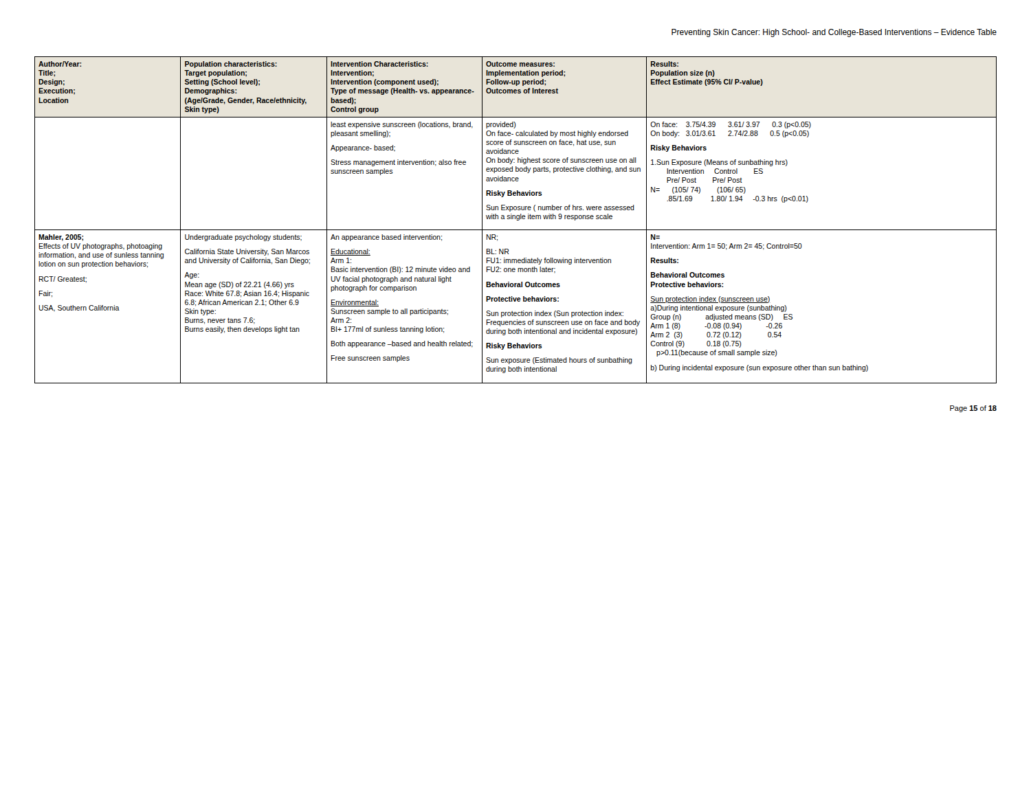Preventing Skin Cancer: High School- and College-Based Interventions – Evidence Table
| Author/Year: Title; Design; Execution; Location | Population characteristics: Target population; Setting (School level); Demographics: (Age/Grade, Gender, Race/ethnicity, Skin type) | Intervention Characteristics: Intervention; Intervention (component used); Type of message (Health- vs. appearance-based); Control group | Outcome measures: Implementation period; Follow-up period; Outcomes of Interest | Results: Population size (n) Effect Estimate (95% CI/ P-value) |
| --- | --- | --- | --- | --- |
| | | least expensive sunscreen (locations, brand, pleasant smelling); Appearance- based; Stress management intervention; also free sunscreen samples | provided) On face- calculated by most highly endorsed score of sunscreen on face, hat use, sun avoidance On body: highest score of sunscreen use on all exposed body parts, protective clothing, and sun avoidance Risky Behaviors Sun Exposure ( number of hrs. were assessed with a single item with 9 response scale | On face: 3.75/4.39 3.61/ 3.97 0.3 (p<0.05) On body: 3.01/3.61 2.74/2.88 0.5 (p<0.05) Risky Behaviors 1.Sun Exposure (Means of sunbathing hrs) Intervention Control ES Pre/ Post Pre/ Post N= (105/ 74) (106/ 65) .85/1.69 1.80/ 1.94 -0.3 hrs (p<0.01) |
| Mahler, 2005; Effects of UV photographs, photoaging information, and use of sunless tanning lotion on sun protection behaviors; RCT/ Greatest; Fair; USA, Southern California | Undergraduate psychology students; California State University, San Marcos and University of California, San Diego; Age: Mean age (SD) of 22.21 (4.66) yrs Race: White 67.8; Asian 16.4; Hispanic 6.8; African American 2.1; Other 6.9 Skin type: Burns, never tans 7.6; Burns easily, then develops light tan | An appearance based intervention; Educational: Arm 1: Basic intervention (BI): 12 minute video and UV facial photograph and natural light photograph for comparison Environmental: Sunscreen sample to all participants; Arm 2: BI+ 177ml of sunless tanning lotion; Both appearance –based and health related; Free sunscreen samples | NR; BL: NR FU1: immediately following intervention FU2: one month later; Behavioral Outcomes Protective behaviors: Sun protection index (Sun protection index: Frequencies of sunscreen use on face and body during both intentional and incidental exposure) Risky Behaviors Sun exposure (Estimated hours of sunbathing during both intentional | N= Intervention: Arm 1= 50; Arm 2= 45; Control=50 Results: Behavioral Outcomes Protective behaviors: Sun protection index (sunscreen use) a)During intentional exposure (sunbathing) Group (n) adjusted means (SD) ES Arm 1 (8) -0.08 (0.94) -0.26 Arm 2 (3) 0.72 (0.12) 0.54 Control (9) 0.18 (0.75) p>0.11(because of small sample size) b) During incidental exposure (sun exposure other than sun bathing) |
Page 15 of 18